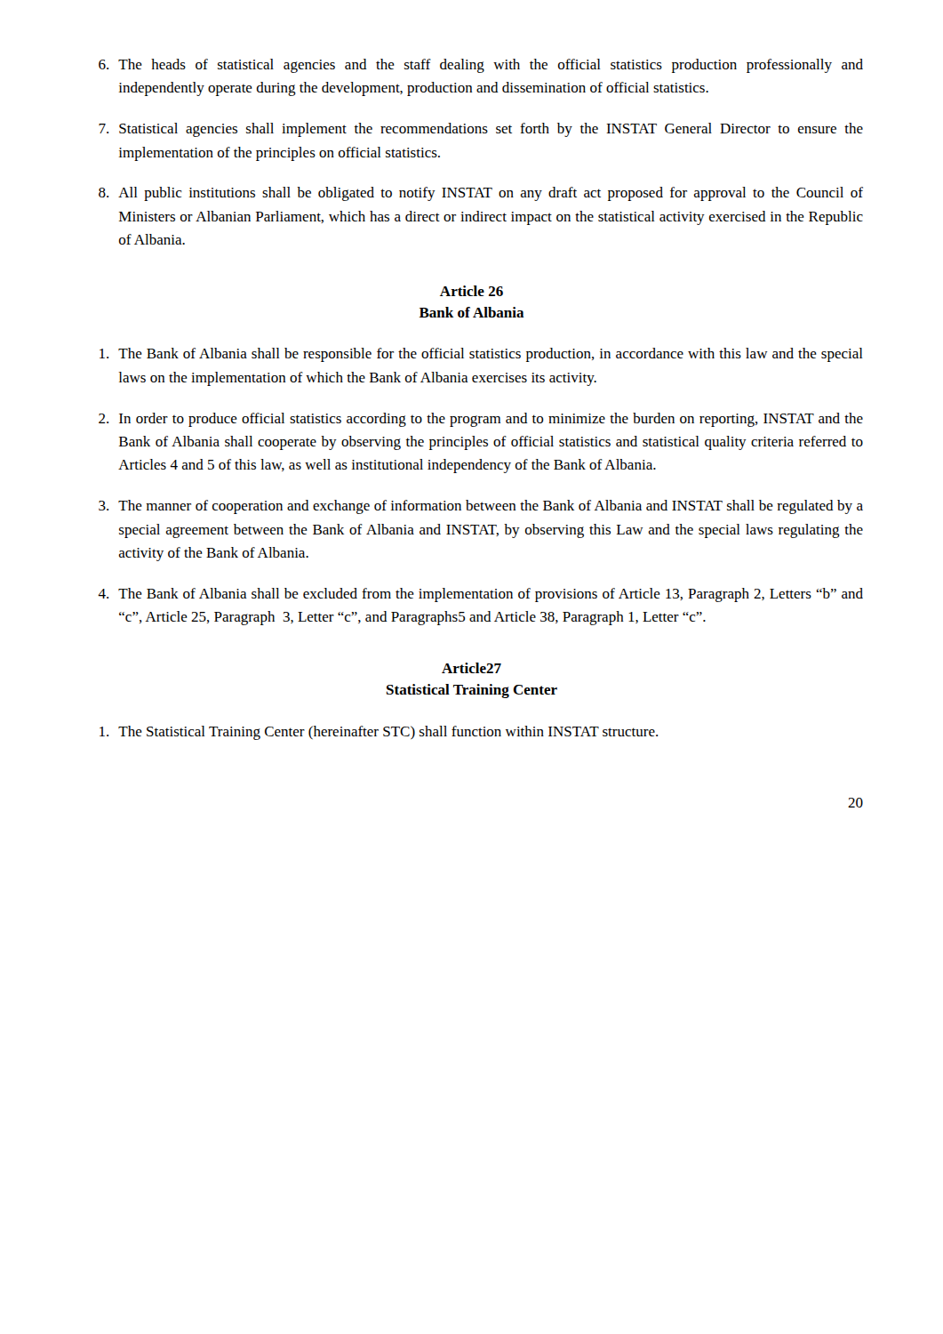The heads of statistical agencies and the staff dealing with the official statistics production professionally and independently operate during the development, production and dissemination of official statistics.
Statistical agencies shall implement the recommendations set forth by the INSTAT General Director to ensure the implementation of the principles on official statistics.
All public institutions shall be obligated to notify INSTAT on any draft act proposed for approval to the Council of Ministers or Albanian Parliament, which has a direct or indirect impact on the statistical activity exercised in the Republic of Albania.
Article 26Bank of Albania
The Bank of Albania shall be responsible for the official statistics production, in accordance with this law and the special laws on the implementation of which the Bank of Albania exercises its activity.
In order to produce official statistics according to the program and to minimize the burden on reporting, INSTAT and the Bank of Albania shall cooperate by observing the principles of official statistics and statistical quality criteria referred to Articles 4 and 5 of this law, as well as institutional independency of the Bank of Albania.
The manner of cooperation and exchange of information between the Bank of Albania and INSTAT shall be regulated by a special agreement between the Bank of Albania and INSTAT, by observing this Law and the special laws regulating the activity of the Bank of Albania.
The Bank of Albania shall be excluded from the implementation of provisions of Article 13, Paragraph 2, Letters “b” and “c”, Article 25, Paragraph 3, Letter “c”, and Paragraphs5 and Article 38, Paragraph 1, Letter “c”.
Article27Statistical Training Center
The Statistical Training Center (hereinafter STC) shall function within INSTAT structure.
20